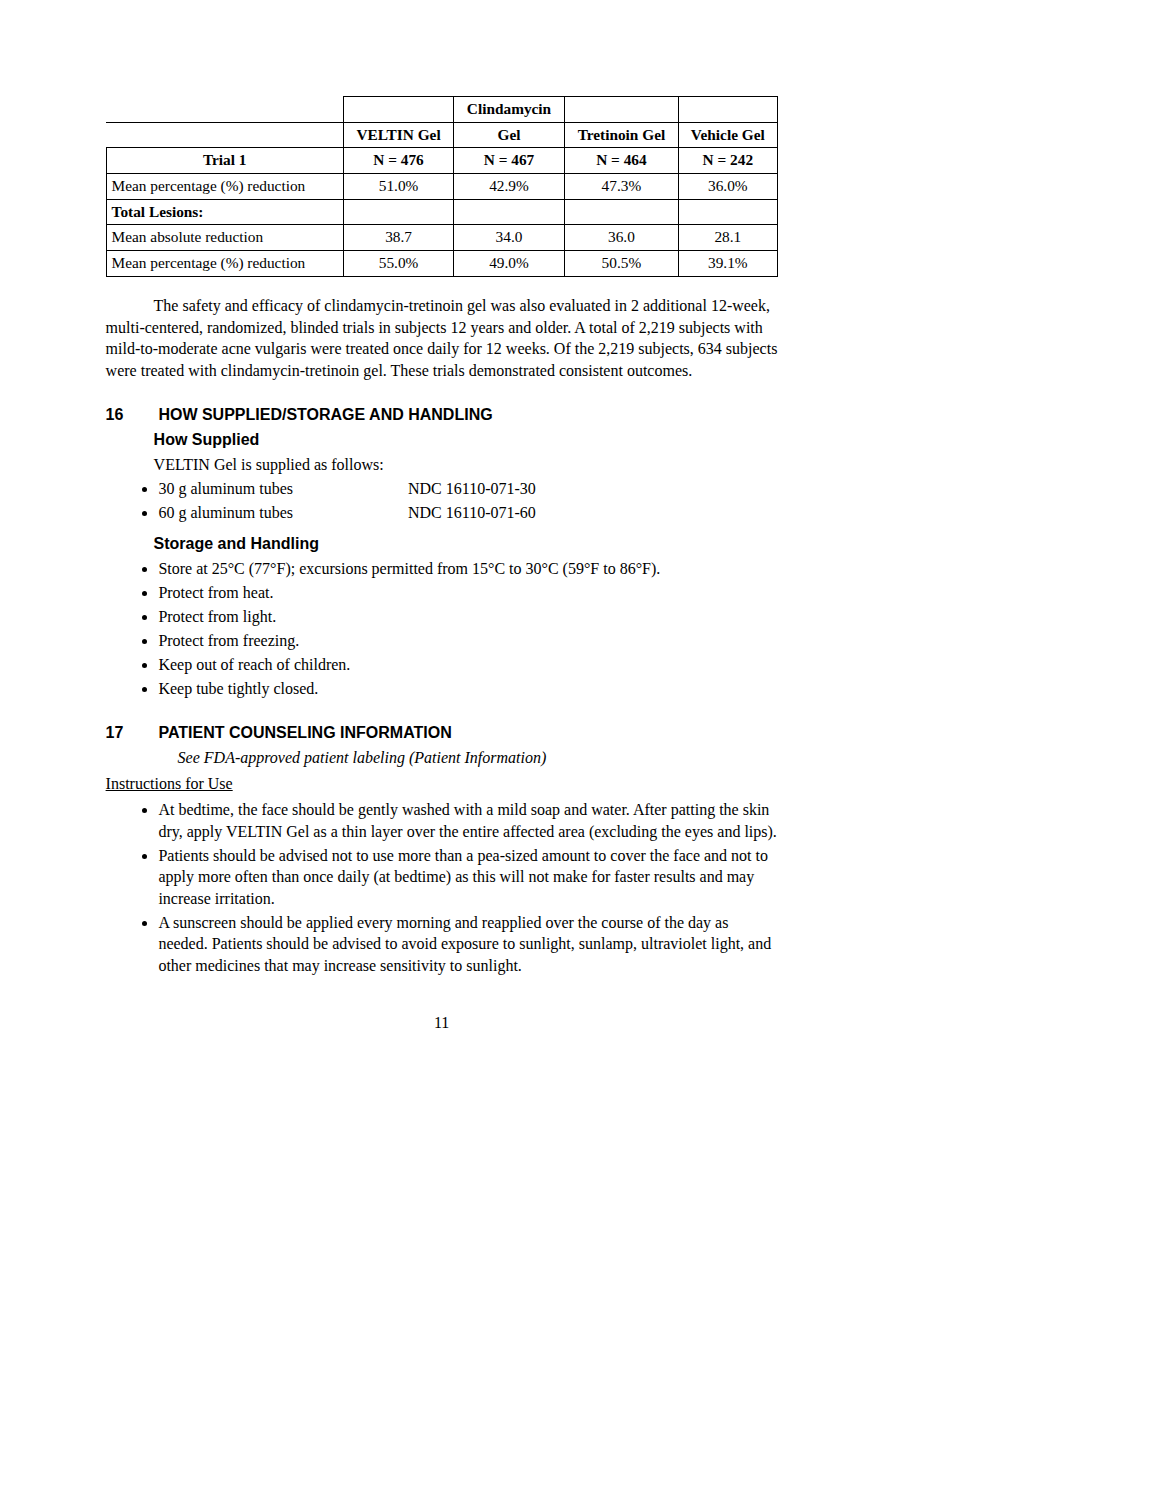| | | Clindamycin | | |
| --- | --- | --- | --- | --- |
| | VELTIN Gel | Gel | Tretinoin Gel | Vehicle Gel |
| Trial 1 | N = 476 | N = 467 | N = 464 | N = 242 |
| Mean percentage (%) reduction | 51.0% | 42.9% | 47.3% | 36.0% |
| Total Lesions: | | | | |
| Mean absolute reduction | 38.7 | 34.0 | 36.0 | 28.1 |
| Mean percentage (%) reduction | 55.0% | 49.0% | 50.5% | 39.1% |
The safety and efficacy of clindamycin-tretinoin gel was also evaluated in 2 additional 12-week, multi-centered, randomized, blinded trials in subjects 12 years and older. A total of 2,219 subjects with mild-to-moderate acne vulgaris were treated once daily for 12 weeks. Of the 2,219 subjects, 634 subjects were treated with clindamycin-tretinoin gel. These trials demonstrated consistent outcomes.
16 HOW SUPPLIED/STORAGE AND HANDLING
How Supplied
VELTIN Gel is supplied as follows:
30 g aluminum tubes NDC 16110-071-30
60 g aluminum tubes NDC 16110-071-60
Storage and Handling
Store at 25°C (77°F); excursions permitted from 15°C to 30°C (59°F to 86°F).
Protect from heat.
Protect from light.
Protect from freezing.
Keep out of reach of children.
Keep tube tightly closed.
17 PATIENT COUNSELING INFORMATION
See FDA-approved patient labeling (Patient Information)
Instructions for Use
At bedtime, the face should be gently washed with a mild soap and water. After patting the skin dry, apply VELTIN Gel as a thin layer over the entire affected area (excluding the eyes and lips).
Patients should be advised not to use more than a pea-sized amount to cover the face and not to apply more often than once daily (at bedtime) as this will not make for faster results and may increase irritation.
A sunscreen should be applied every morning and reapplied over the course of the day as needed. Patients should be advised to avoid exposure to sunlight, sunlamp, ultraviolet light, and other medicines that may increase sensitivity to sunlight.
11